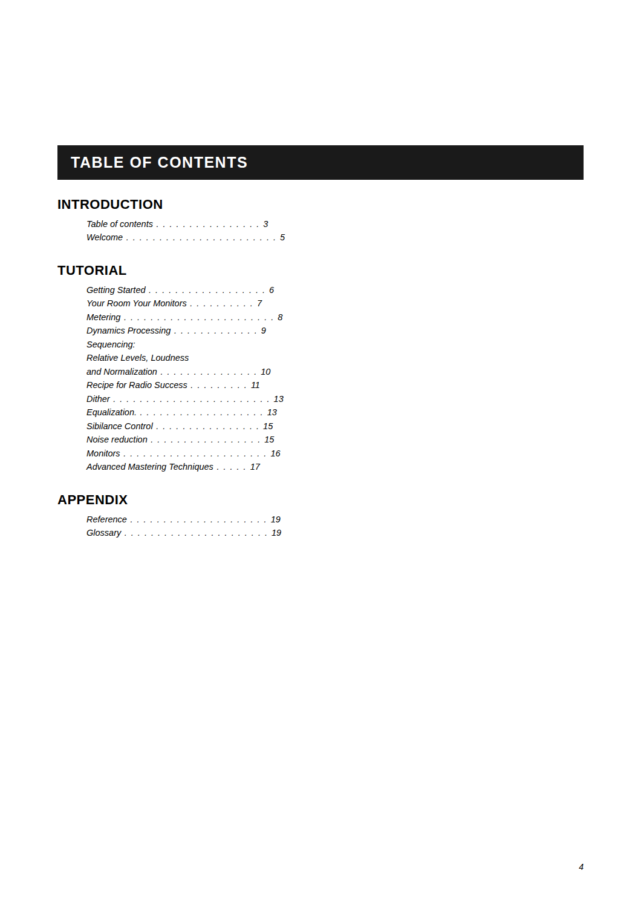TABLE OF CONTENTS
INTRODUCTION
Table of contents . . . . . . . . . . . . . . . . 3 Welcome . . . . . . . . . . . . . . . . . . . . . . . 5
TUTORIAL
Getting Started . . . . . . . . . . . . . . . . . . 6 Your Room Your Monitors . . . . . . . . . . 7 Metering . . . . . . . . . . . . . . . . . . . . . . . 8 Dynamics Processing . . . . . . . . . . . . . 9 Sequencing: Relative Levels, Loudness and Normalization . . . . . . . . . . . . . . . 10 Recipe for Radio Success . . . . . . . . . 11 Dither . . . . . . . . . . . . . . . . . . . . . . . . 13 Equalization. . . . . . . . . . . . . . . . . . . . 13 Sibilance Control . . . . . . . . . . . . . . . . 15 Noise reduction . . . . . . . . . . . . . . . . . 15 Monitors . . . . . . . . . . . . . . . . . . . . . . 16 Advanced Mastering Techniques . . . . . 17
APPENDIX
Reference . . . . . . . . . . . . . . . . . . . . . 19 Glossary . . . . . . . . . . . . . . . . . . . . . . 19
4